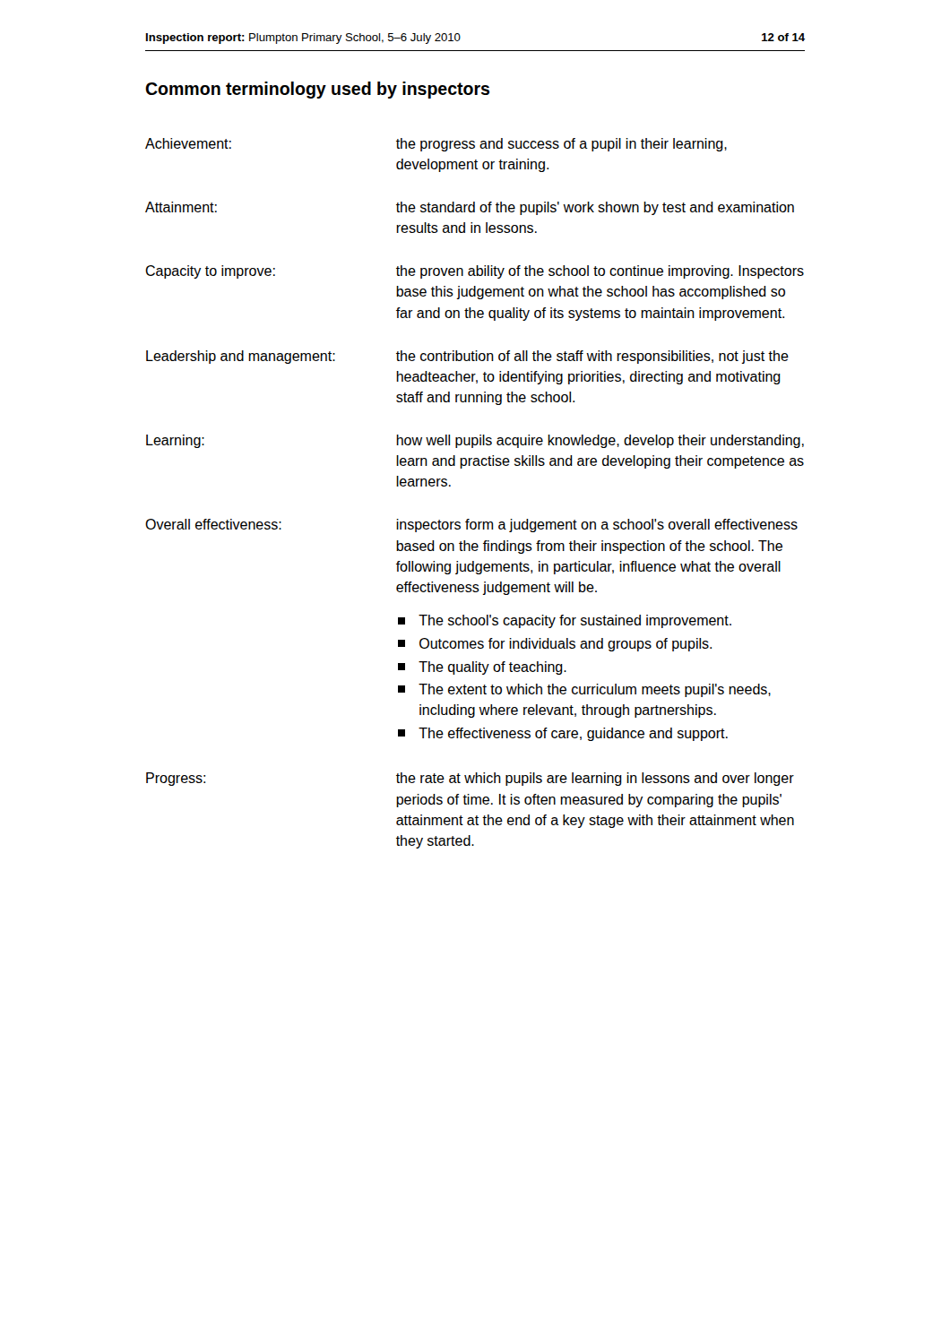Inspection report: Plumpton Primary School, 5–6 July 2010 12 of 14
Common terminology used by inspectors
Achievement:
the progress and success of a pupil in their learning, development or training.
Attainment:
the standard of the pupils' work shown by test and examination results and in lessons.
Capacity to improve:
the proven ability of the school to continue improving. Inspectors base this judgement on what the school has accomplished so far and on the quality of its systems to maintain improvement.
Leadership and management:
the contribution of all the staff with responsibilities, not just the headteacher, to identifying priorities, directing and motivating staff and running the school.
Learning:
how well pupils acquire knowledge, develop their understanding, learn and practise skills and are developing their competence as learners.
Overall effectiveness:
inspectors form a judgement on a school's overall effectiveness based on the findings from their inspection of the school. The following judgements, in particular, influence what the overall effectiveness judgement will be.
The school's capacity for sustained improvement.
Outcomes for individuals and groups of pupils.
The quality of teaching.
The extent to which the curriculum meets pupil's needs, including where relevant, through partnerships.
The effectiveness of care, guidance and support.
Progress:
the rate at which pupils are learning in lessons and over longer periods of time. It is often measured by comparing the pupils' attainment at the end of a key stage with their attainment when they started.